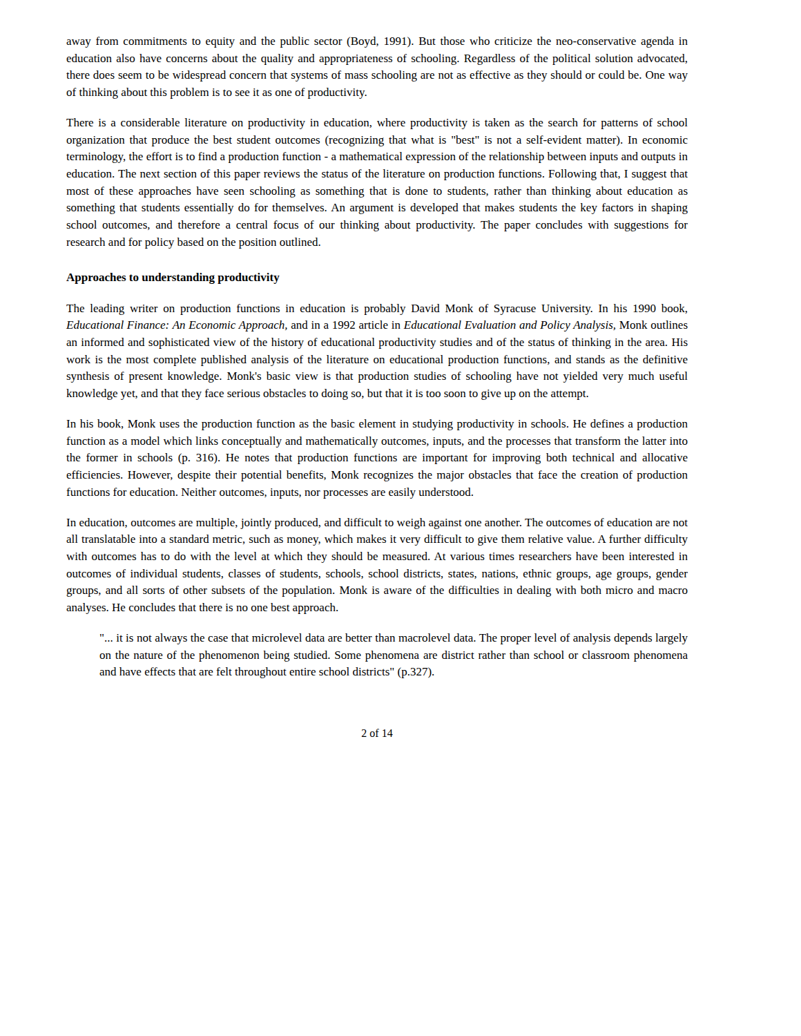away from commitments to equity and the public sector (Boyd, 1991). But those who criticize the neo-conservative agenda in education also have concerns about the quality and appropriateness of schooling. Regardless of the political solution advocated, there does seem to be widespread concern that systems of mass schooling are not as effective as they should or could be. One way of thinking about this problem is to see it as one of productivity.
There is a considerable literature on productivity in education, where productivity is taken as the search for patterns of school organization that produce the best student outcomes (recognizing that what is "best" is not a self-evident matter). In economic terminology, the effort is to find a production function - a mathematical expression of the relationship between inputs and outputs in education. The next section of this paper reviews the status of the literature on production functions. Following that, I suggest that most of these approaches have seen schooling as something that is done to students, rather than thinking about education as something that students essentially do for themselves. An argument is developed that makes students the key factors in shaping school outcomes, and therefore a central focus of our thinking about productivity. The paper concludes with suggestions for research and for policy based on the position outlined.
Approaches to understanding productivity
The leading writer on production functions in education is probably David Monk of Syracuse University. In his 1990 book, Educational Finance: An Economic Approach, and in a 1992 article in Educational Evaluation and Policy Analysis, Monk outlines an informed and sophisticated view of the history of educational productivity studies and of the status of thinking in the area. His work is the most complete published analysis of the literature on educational production functions, and stands as the definitive synthesis of present knowledge. Monk's basic view is that production studies of schooling have not yielded very much useful knowledge yet, and that they face serious obstacles to doing so, but that it is too soon to give up on the attempt.
In his book, Monk uses the production function as the basic element in studying productivity in schools. He defines a production function as a model which links conceptually and mathematically outcomes, inputs, and the processes that transform the latter into the former in schools (p. 316). He notes that production functions are important for improving both technical and allocative efficiencies. However, despite their potential benefits, Monk recognizes the major obstacles that face the creation of production functions for education. Neither outcomes, inputs, nor processes are easily understood.
In education, outcomes are multiple, jointly produced, and difficult to weigh against one another. The outcomes of education are not all translatable into a standard metric, such as money, which makes it very difficult to give them relative value. A further difficulty with outcomes has to do with the level at which they should be measured. At various times researchers have been interested in outcomes of individual students, classes of students, schools, school districts, states, nations, ethnic groups, age groups, gender groups, and all sorts of other subsets of the population. Monk is aware of the difficulties in dealing with both micro and macro analyses. He concludes that there is no one best approach.
"... it is not always the case that microlevel data are better than macrolevel data. The proper level of analysis depends largely on the nature of the phenomenon being studied. Some phenomena are district rather than school or classroom phenomena and have effects that are felt throughout entire school districts" (p.327).
2 of 14